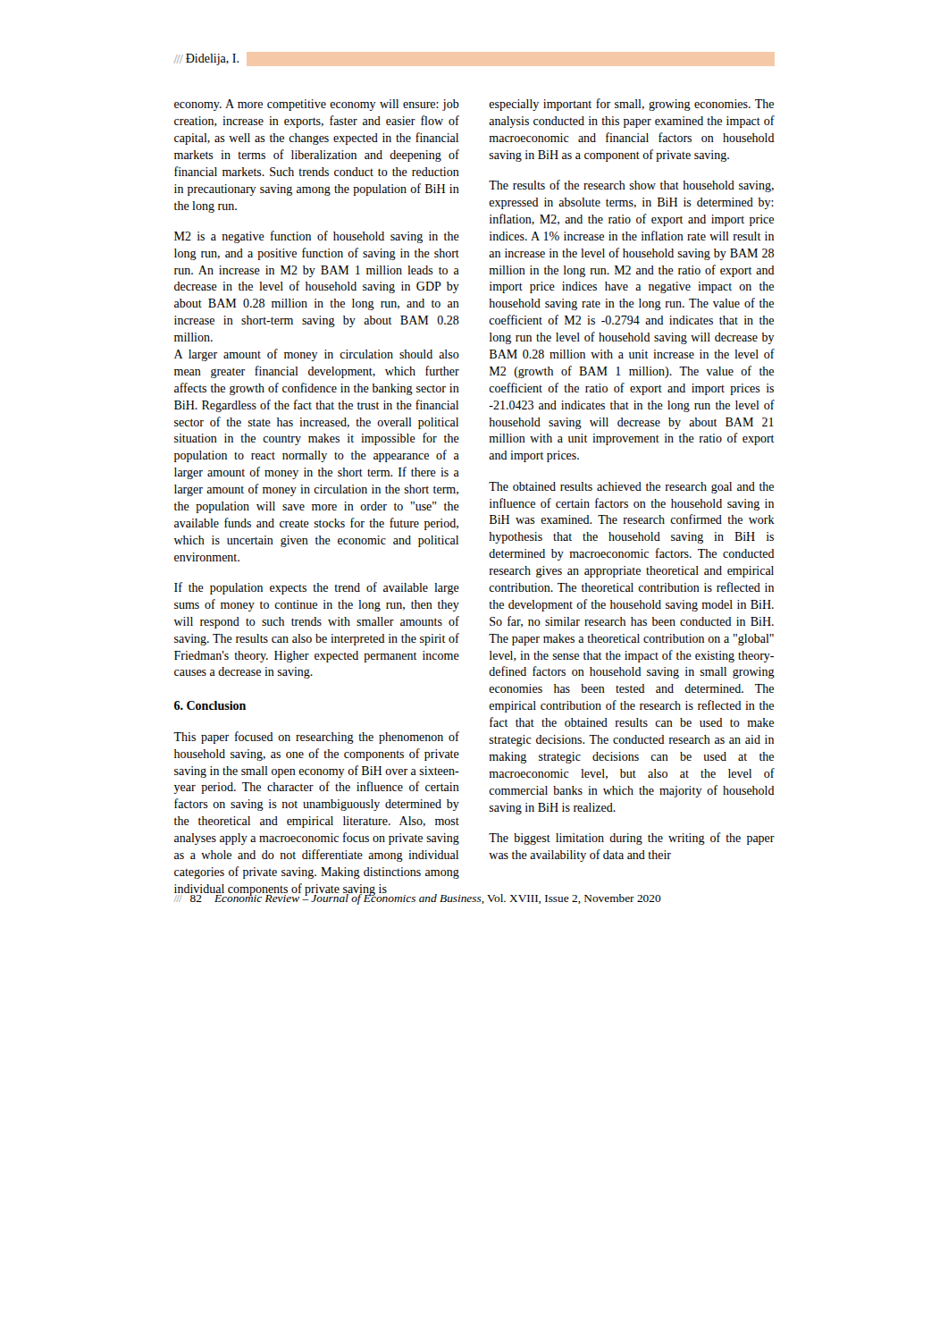/// Đidelija, I.
economy. A more competitive economy will ensure: job creation, increase in exports, faster and easier flow of capital, as well as the changes expected in the financial markets in terms of liberalization and deepening of financial markets. Such trends conduct to the reduction in precautionary saving among the population of BiH in the long run.
M2 is a negative function of household saving in the long run, and a positive function of saving in the short run. An increase in M2 by BAM 1 million leads to a decrease in the level of household saving in GDP by about BAM 0.28 million in the long run, and to an increase in short-term saving by about BAM 0.28 million.
A larger amount of money in circulation should also mean greater financial development, which further affects the growth of confidence in the banking sector in BiH. Regardless of the fact that the trust in the financial sector of the state has increased, the overall political situation in the country makes it impossible for the population to react normally to the appearance of a larger amount of money in the short term. If there is a larger amount of money in circulation in the short term, the population will save more in order to "use" the available funds and create stocks for the future period, which is uncertain given the economic and political environment.
If the population expects the trend of available large sums of money to continue in the long run, then they will respond to such trends with smaller amounts of saving. The results can also be interpreted in the spirit of Friedman's theory. Higher expected permanent income causes a decrease in saving.
6. Conclusion
This paper focused on researching the phenomenon of household saving, as one of the components of private saving in the small open economy of BiH over a sixteen-year period. The character of the influence of certain factors on saving is not unambiguously determined by the theoretical and empirical literature. Also, most analyses apply a macroeconomic focus on private saving as a whole and do not differentiate among individual categories of private saving. Making distinctions among individual components of private saving is
especially important for small, growing economies. The analysis conducted in this paper examined the impact of macroeconomic and financial factors on household saving in BiH as a component of private saving.
The results of the research show that household saving, expressed in absolute terms, in BiH is determined by: inflation, M2, and the ratio of export and import price indices. A 1% increase in the inflation rate will result in an increase in the level of household saving by BAM 28 million in the long run. M2 and the ratio of export and import price indices have a negative impact on the household saving rate in the long run. The value of the coefficient of M2 is -0.2794 and indicates that in the long run the level of household saving will decrease by BAM 0.28 million with a unit increase in the level of M2 (growth of BAM 1 million). The value of the coefficient of the ratio of export and import prices is -21.0423 and indicates that in the long run the level of household saving will decrease by about BAM 21 million with a unit improvement in the ratio of export and import prices.
The obtained results achieved the research goal and the influence of certain factors on the household saving in BiH was examined. The research confirmed the work hypothesis that the household saving in BiH is determined by macroeconomic factors. The conducted research gives an appropriate theoretical and empirical contribution. The theoretical contribution is reflected in the development of the household saving model in BiH. So far, no similar research has been conducted in BiH. The paper makes a theoretical contribution on a "global" level, in the sense that the impact of the existing theory-defined factors on household saving in small growing economies has been tested and determined. The empirical contribution of the research is reflected in the fact that the obtained results can be used to make strategic decisions. The conducted research as an aid in making strategic decisions can be used at the macroeconomic level, but also at the level of commercial banks in which the majority of household saving in BiH is realized.
The biggest limitation during the writing of the paper was the availability of data and their
/// 82 Economic Review – Journal of Economics and Business, Vol. XVIII, Issue 2, November 2020